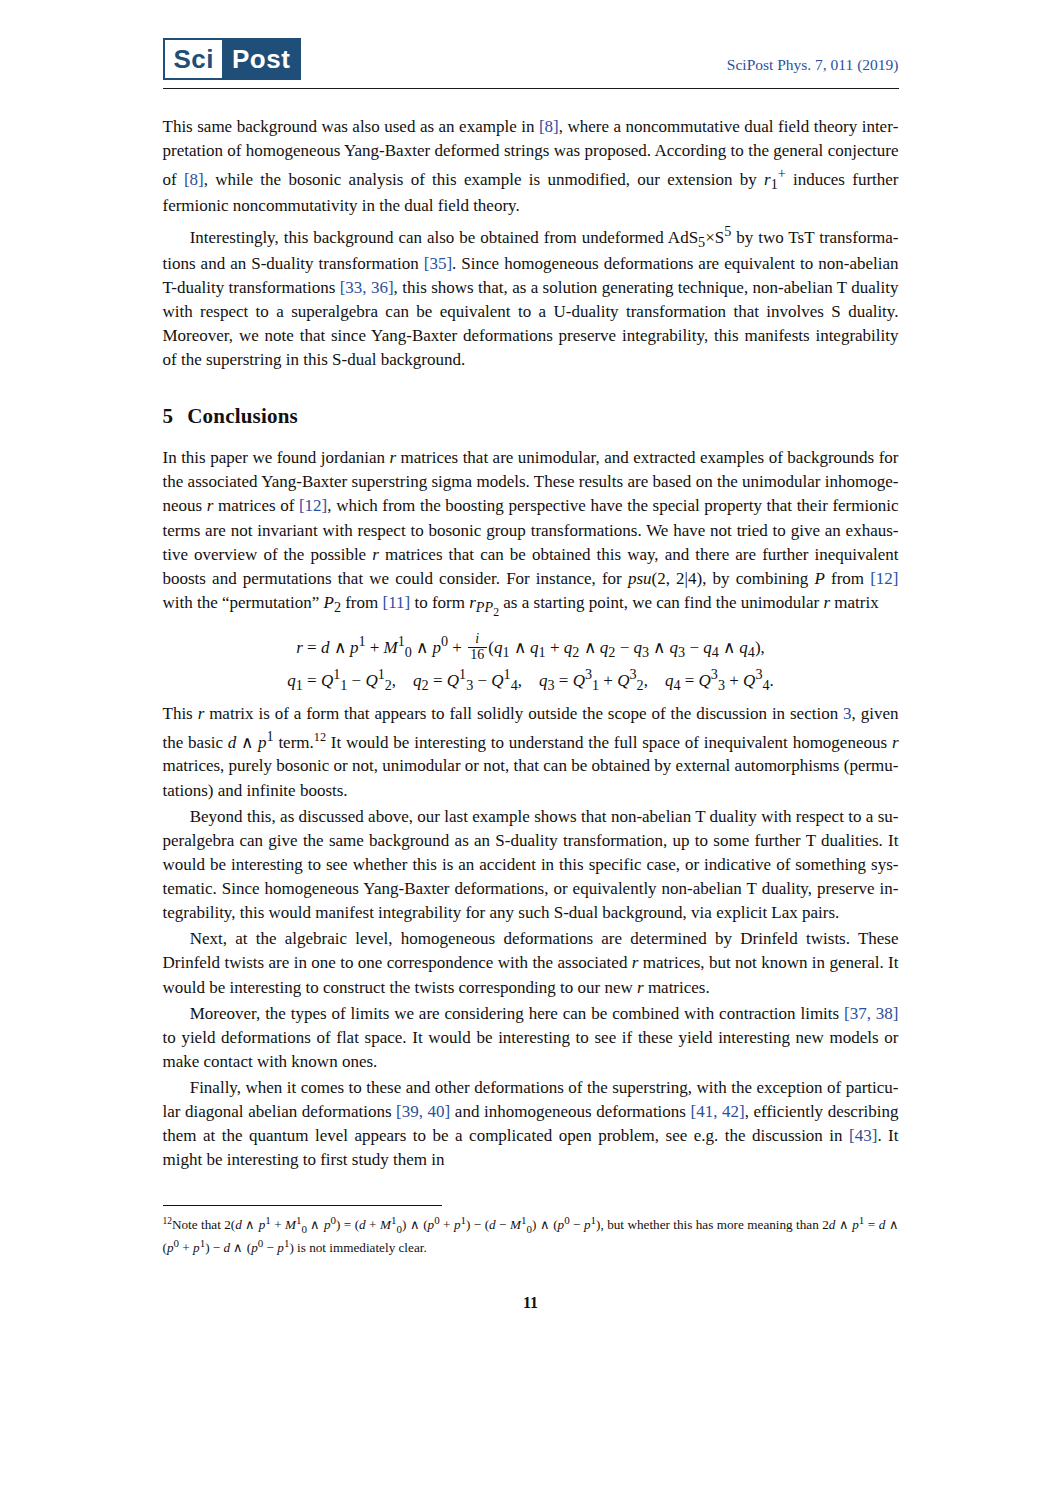Sci Post
SciPost Phys. 7, 011 (2019)
This same background was also used as an example in [8], where a noncommutative dual field theory interpretation of homogeneous Yang-Baxter deformed strings was proposed. According to the general conjecture of [8], while the bosonic analysis of this example is unmodified, our extension by r1+ induces further fermionic noncommutativity in the dual field theory.
Interestingly, this background can also be obtained from undeformed AdS5×S5 by two TsT transformations and an S-duality transformation [35]. Since homogeneous deformations are equivalent to non-abelian T-duality transformations [33, 36], this shows that, as a solution generating technique, non-abelian T duality with respect to a superalgebra can be equivalent to a U-duality transformation that involves S duality. Moreover, we note that since Yang-Baxter deformations preserve integrability, this manifests integrability of the superstring in this S-dual background.
5 Conclusions
In this paper we found jordanian r matrices that are unimodular, and extracted examples of backgrounds for the associated Yang-Baxter superstring sigma models. These results are based on the unimodular inhomogeneous r matrices of [12], which from the boosting perspective have the special property that their fermionic terms are not invariant with respect to bosonic group transformations. We have not tried to give an exhaustive overview of the possible r matrices that can be obtained this way, and there are further inequivalent boosts and permutations that we could consider. For instance, for psu(2, 2|4), by combining P from [12] with the “permutation” P2 from [11] to form rPP2 as a starting point, we can find the unimodular r matrix
r = d ∧ p1 + M10 ∧ p0 + i 16(q1 ∧ q1 + q2 ∧ q2 − q3 ∧ q3 − q4 ∧ q4), q1 = Q11 − Q12, q2 = Q13 − Q14, q3 = Q31 + Q32, q4 = Q33 + Q34.
This r matrix is of a form that appears to fall solidly outside the scope of the discussion in section 3, given the basic d ∧ p1 term.12 It would be interesting to understand the full space of inequivalent homogeneous r matrices, purely bosonic or not, unimodular or not, that can be obtained by external automorphisms (permutations) and infinite boosts.
Beyond this, as discussed above, our last example shows that non-abelian T duality with respect to a superalgebra can give the same background as an S-duality transformation, up to some further T dualities. It would be interesting to see whether this is an accident in this specific case, or indicative of something systematic. Since homogeneous Yang-Baxter deformations, or equivalently non-abelian T duality, preserve integrability, this would manifest integrability for any such S-dual background, via explicit Lax pairs.
Next, at the algebraic level, homogeneous deformations are determined by Drinfeld twists. These Drinfeld twists are in one to one correspondence with the associated r matrices, but not known in general. It would be interesting to construct the twists corresponding to our new r matrices.
Moreover, the types of limits we are considering here can be combined with contraction limits [37, 38] to yield deformations of flat space. It would be interesting to see if these yield interesting new models or make contact with known ones.
Finally, when it comes to these and other deformations of the superstring, with the exception of particular diagonal abelian deformations [39, 40] and inhomogeneous deformations [41, 42], efficiently describing them at the quantum level appears to be a complicated open problem, see e.g. the discussion in [43]. It might be interesting to first study them in
12Note that 2(d ∧ p1 + M10 ∧ p0) = (d + M10) ∧ (p0 + p1) − (d − M10) ∧ (p0 − p1), but whether this has more meaning than 2d ∧ p1 = d ∧ (p0 + p1) − d ∧ (p0 − p1) is not immediately clear.
11